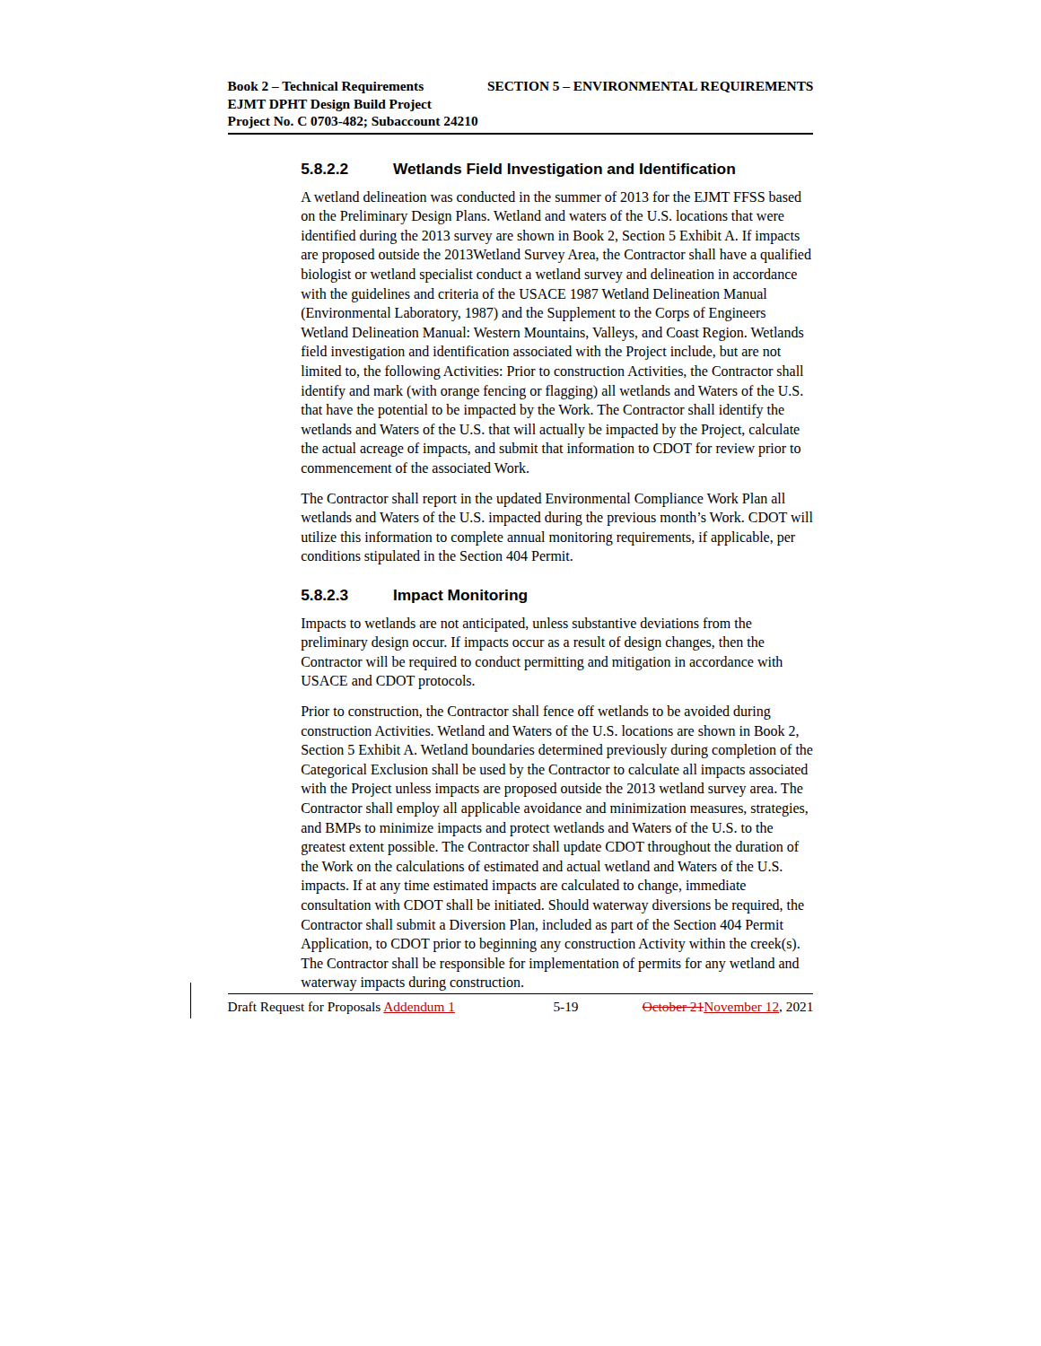Book 2 – Technical Requirements
EJMT DPHT Design Build Project
Project No. C 0703-482; Subaccount 24210
SECTION 5 – ENVIRONMENTAL REQUIREMENTS
5.8.2.2 Wetlands Field Investigation and Identification
A wetland delineation was conducted in the summer of 2013 for the EJMT FFSS based on the Preliminary Design Plans. Wetland and waters of the U.S. locations that were identified during the 2013 survey are shown in Book 2, Section 5 Exhibit A. If impacts are proposed outside the 2013Wetland Survey Area, the Contractor shall have a qualified biologist or wetland specialist conduct a wetland survey and delineation in accordance with the guidelines and criteria of the USACE 1987 Wetland Delineation Manual (Environmental Laboratory, 1987) and the Supplement to the Corps of Engineers Wetland Delineation Manual: Western Mountains, Valleys, and Coast Region. Wetlands field investigation and identification associated with the Project include, but are not limited to, the following Activities: Prior to construction Activities, the Contractor shall identify and mark (with orange fencing or flagging) all wetlands and Waters of the U.S. that have the potential to be impacted by the Work. The Contractor shall identify the wetlands and Waters of the U.S. that will actually be impacted by the Project, calculate the actual acreage of impacts, and submit that information to CDOT for review prior to commencement of the associated Work.
The Contractor shall report in the updated Environmental Compliance Work Plan all wetlands and Waters of the U.S. impacted during the previous month’s Work. CDOT will utilize this information to complete annual monitoring requirements, if applicable, per conditions stipulated in the Section 404 Permit.
5.8.2.3 Impact Monitoring
Impacts to wetlands are not anticipated, unless substantive deviations from the preliminary design occur. If impacts occur as a result of design changes, then the Contractor will be required to conduct permitting and mitigation in accordance with USACE and CDOT protocols.
Prior to construction, the Contractor shall fence off wetlands to be avoided during construction Activities. Wetland and Waters of the U.S. locations are shown in Book 2, Section 5 Exhibit A. Wetland boundaries determined previously during completion of the Categorical Exclusion shall be used by the Contractor to calculate all impacts associated with the Project unless impacts are proposed outside the 2013 wetland survey area. The Contractor shall employ all applicable avoidance and minimization measures, strategies, and BMPs to minimize impacts and protect wetlands and Waters of the U.S. to the greatest extent possible. The Contractor shall update CDOT throughout the duration of the Work on the calculations of estimated and actual wetland and Waters of the U.S. impacts. If at any time estimated impacts are calculated to change, immediate consultation with CDOT shall be initiated. Should waterway diversions be required, the Contractor shall submit a Diversion Plan, included as part of the Section 404 Permit Application, to CDOT prior to beginning any construction Activity within the creek(s). The Contractor shall be responsible for implementation of permits for any wetland and waterway impacts during construction.
Draft Request for Proposals Addendum 1
5-19
October 21 November 12, 2021